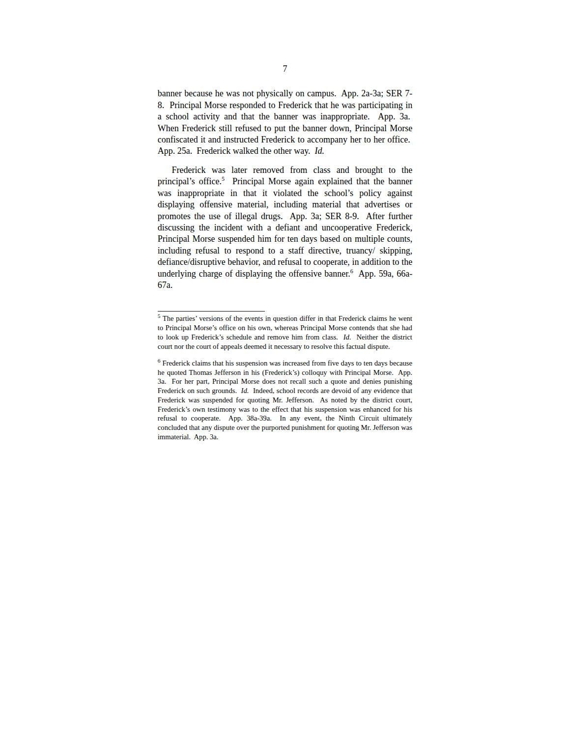7
banner because he was not physically on campus. App. 2a-3a; SER 7-8. Principal Morse responded to Frederick that he was participating in a school activity and that the banner was inappropriate. App. 3a. When Frederick still refused to put the banner down, Principal Morse confiscated it and instructed Frederick to accompany her to her office. App. 25a. Frederick walked the other way. Id.
Frederick was later removed from class and brought to the principal’s office.5 Principal Morse again explained that the banner was inappropriate in that it violated the school’s policy against displaying offensive material, including material that advertises or promotes the use of illegal drugs. App. 3a; SER 8-9. After further discussing the incident with a defiant and uncooperative Frederick, Principal Morse suspended him for ten days based on multiple counts, including refusal to respond to a staff directive, truancy/ skipping, defiance/disruptive behavior, and refusal to cooperate, in addition to the underlying charge of displaying the offensive banner.6 App. 59a, 66a-67a.
5 The parties’ versions of the events in question differ in that Frederick claims he went to Principal Morse’s office on his own, whereas Principal Morse contends that she had to look up Frederick’s schedule and remove him from class. Id. Neither the district court nor the court of appeals deemed it necessary to resolve this factual dispute.
6 Frederick claims that his suspension was increased from five days to ten days because he quoted Thomas Jefferson in his (Frederick’s) colloquy with Principal Morse. App. 3a. For her part, Principal Morse does not recall such a quote and denies punishing Frederick on such grounds. Id. Indeed, school records are devoid of any evidence that Frederick was suspended for quoting Mr. Jefferson. As noted by the district court, Frederick’s own testimony was to the effect that his suspension was enhanced for his refusal to cooperate. App. 38a-39a. In any event, the Ninth Circuit ultimately concluded that any dispute over the purported punishment for quoting Mr. Jefferson was immaterial. App. 3a.